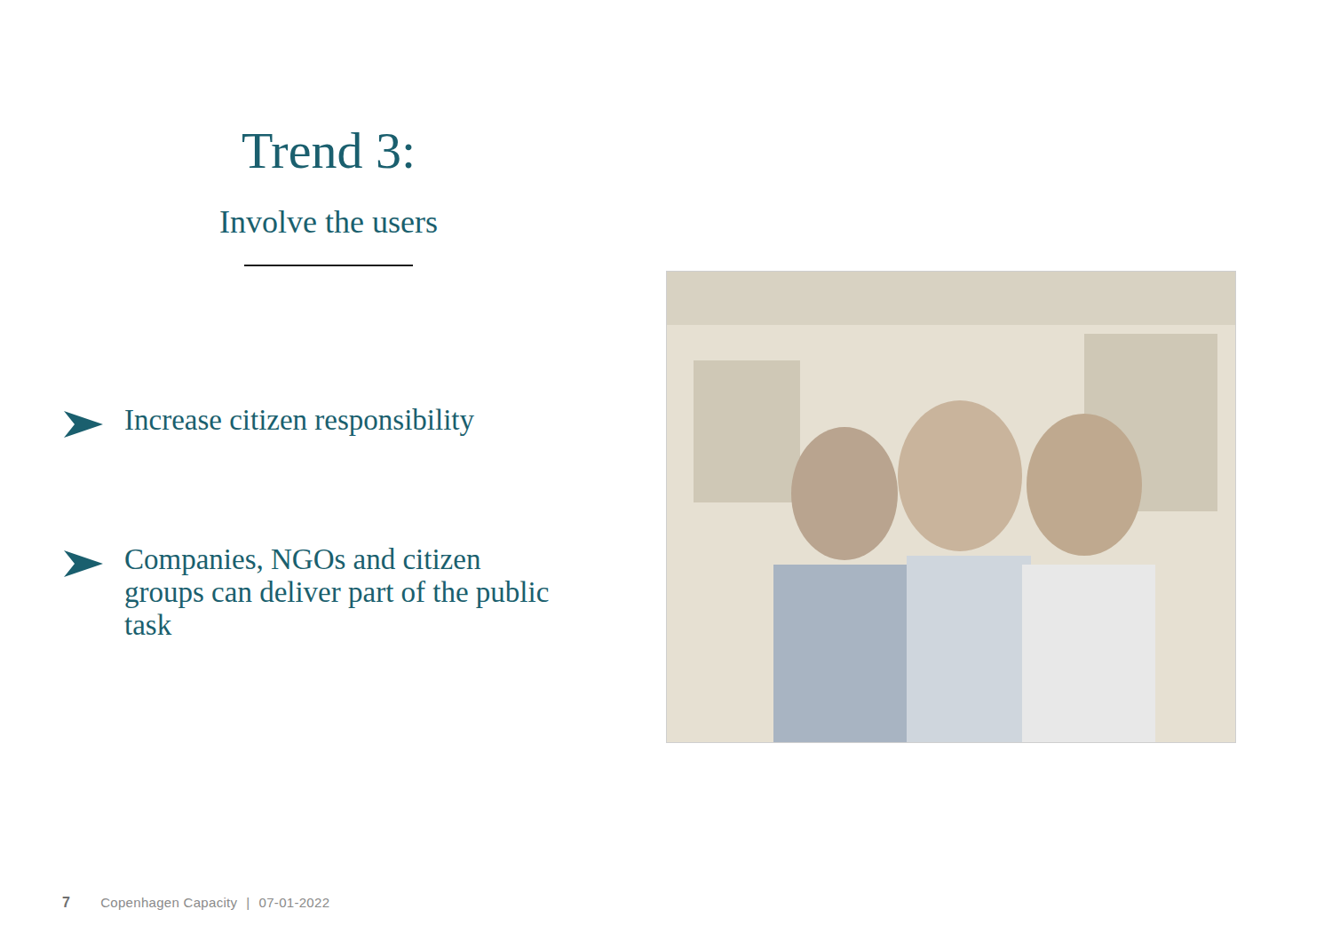Trend 3:
Involve the users
Increase citizen responsibility
Companies, NGOs and citizen groups can deliver part of the public task
7 Copenhagen Capacity|07-01-2022